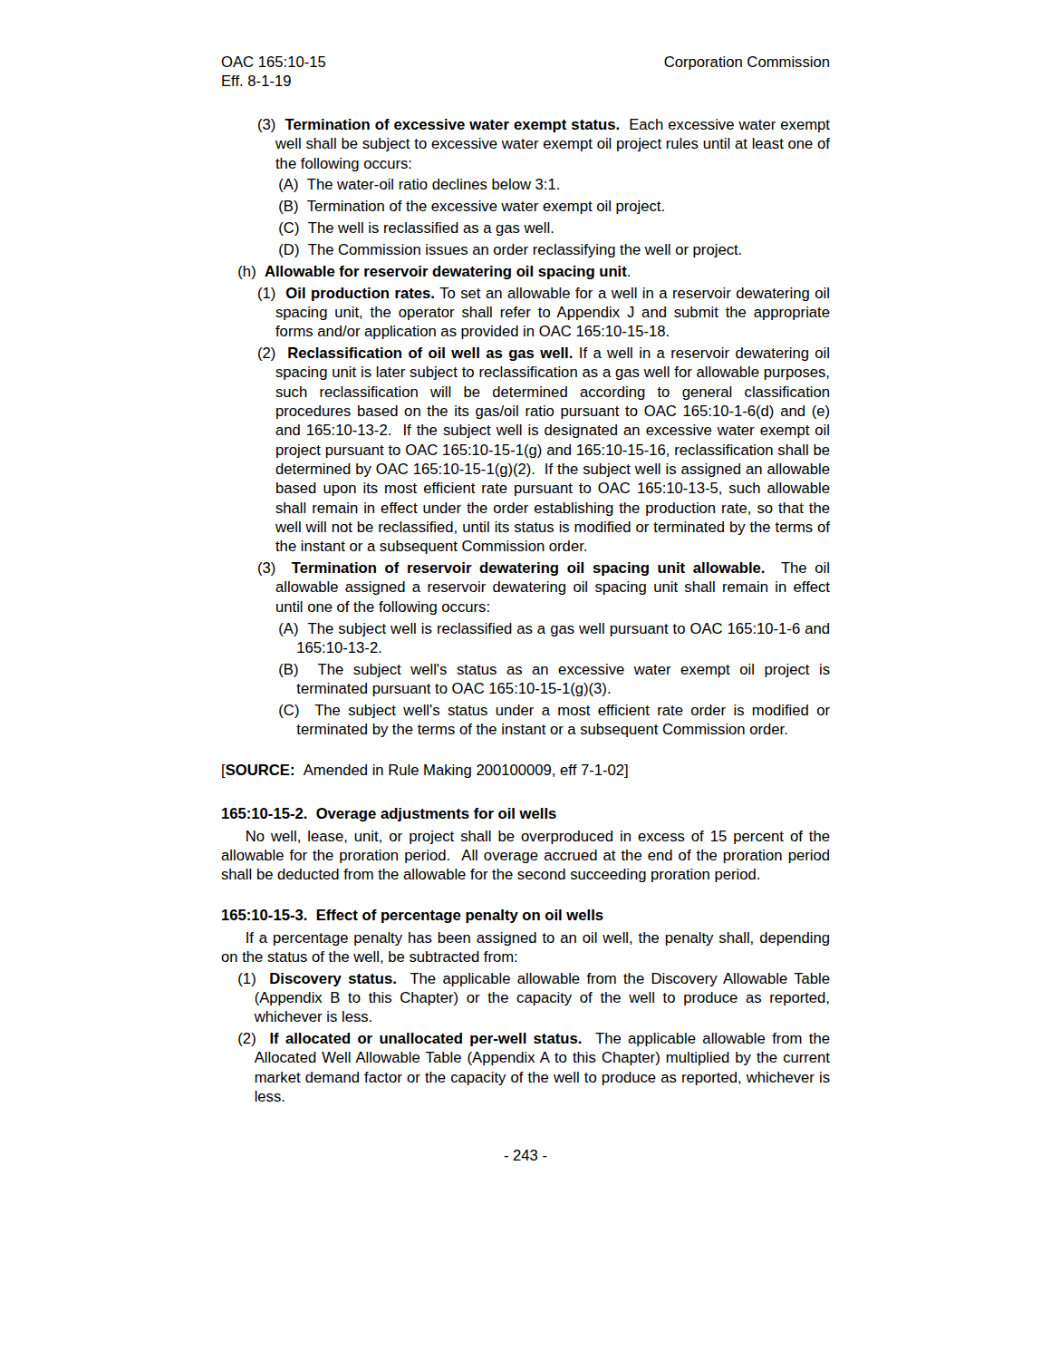OAC 165:10-15
Eff. 8-1-19
Corporation Commission
(3) Termination of excessive water exempt status. Each excessive water exempt well shall be subject to excessive water exempt oil project rules until at least one of the following occurs:
(A) The water-oil ratio declines below 3:1.
(B) Termination of the excessive water exempt oil project.
(C) The well is reclassified as a gas well.
(D) The Commission issues an order reclassifying the well or project.
(h) Allowable for reservoir dewatering oil spacing unit.
(1) Oil production rates. To set an allowable for a well in a reservoir dewatering oil spacing unit, the operator shall refer to Appendix J and submit the appropriate forms and/or application as provided in OAC 165:10-15-18.
(2) Reclassification of oil well as gas well. If a well in a reservoir dewatering oil spacing unit is later subject to reclassification as a gas well for allowable purposes, such reclassification will be determined according to general classification procedures based on the its gas/oil ratio pursuant to OAC 165:10-1-6(d) and (e) and 165:10-13-2. If the subject well is designated an excessive water exempt oil project pursuant to OAC 165:10-15-1(g) and 165:10-15-16, reclassification shall be determined by OAC 165:10-15-1(g)(2). If the subject well is assigned an allowable based upon its most efficient rate pursuant to OAC 165:10-13-5, such allowable shall remain in effect under the order establishing the production rate, so that the well will not be reclassified, until its status is modified or terminated by the terms of the instant or a subsequent Commission order.
(3) Termination of reservoir dewatering oil spacing unit allowable. The oil allowable assigned a reservoir dewatering oil spacing unit shall remain in effect until one of the following occurs:
(A) The subject well is reclassified as a gas well pursuant to OAC 165:10-1-6 and 165:10-13-2.
(B) The subject well's status as an excessive water exempt oil project is terminated pursuant to OAC 165:10-15-1(g)(3).
(C) The subject well's status under a most efficient rate order is modified or terminated by the terms of the instant or a subsequent Commission order.
[SOURCE: Amended in Rule Making 200100009, eff 7-1-02]
165:10-15-2. Overage adjustments for oil wells
No well, lease, unit, or project shall be overproduced in excess of 15 percent of the allowable for the proration period. All overage accrued at the end of the proration period shall be deducted from the allowable for the second succeeding proration period.
165:10-15-3. Effect of percentage penalty on oil wells
If a percentage penalty has been assigned to an oil well, the penalty shall, depending on the status of the well, be subtracted from:
(1) Discovery status. The applicable allowable from the Discovery Allowable Table (Appendix B to this Chapter) or the capacity of the well to produce as reported, whichever is less.
(2) If allocated or unallocated per-well status. The applicable allowable from the Allocated Well Allowable Table (Appendix A to this Chapter) multiplied by the current market demand factor or the capacity of the well to produce as reported, whichever is less.
- 243 -